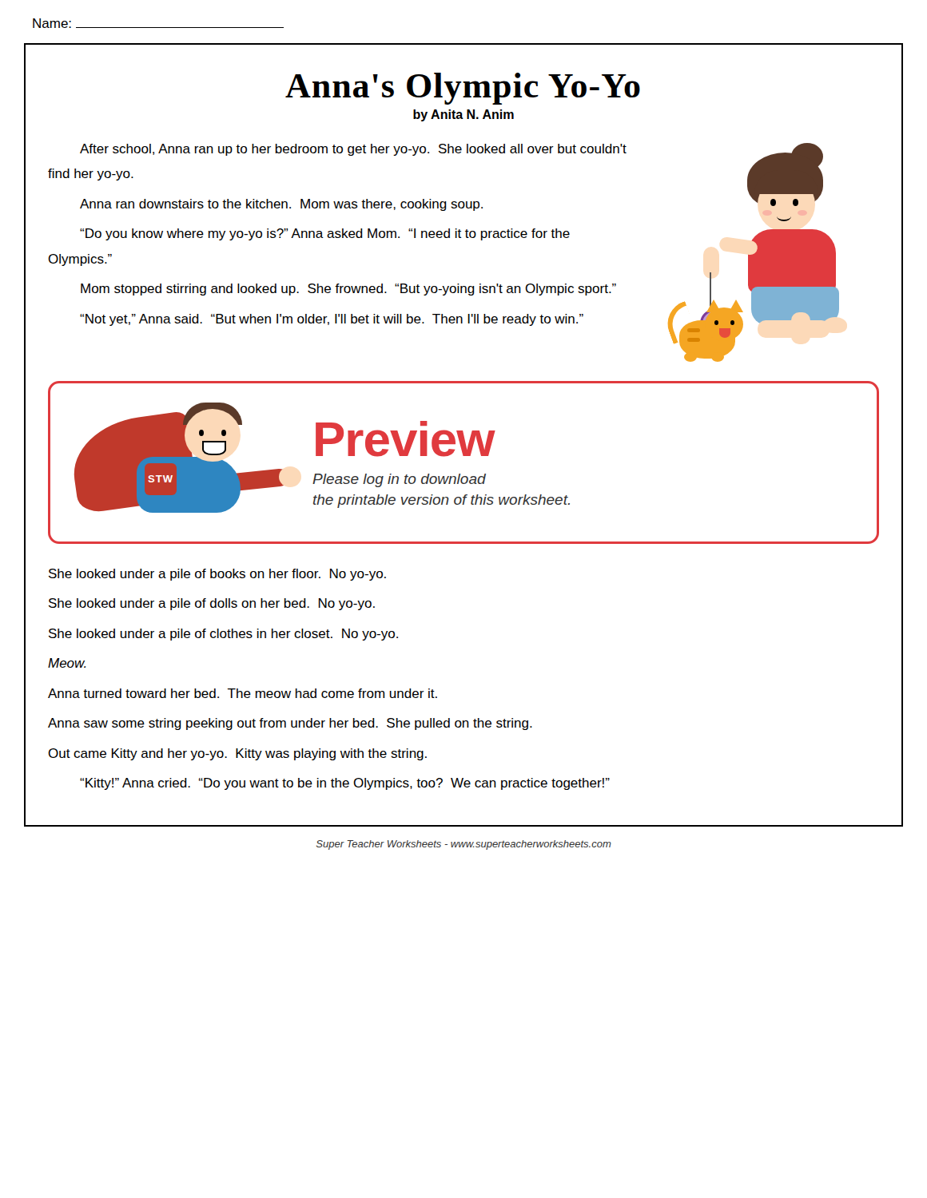Name:
Anna's Olympic Yo-Yo
by Anita N. Anim
After school, Anna ran up to her bedroom to get her yo-yo. She looked all over but couldn't find her yo-yo.
Anna ran downstairs to the kitchen. Mom was there, cooking soup.
“Do you know where my yo-yo is?” Anna asked Mom. “I need it to practice for the Olympics.”
Mom stopped stirring and looked up. She frowned. “But yo-yoing isn't an Olympic sport.”
“Not yet,” Anna said. “But when I'm older, I'll bet it will be. Then I'll be ready to win.”
STW
Preview
Please log in to download
the printable version of this worksheet.
She looked under a pile of books on her floor. No yo-yo.
She looked under a pile of dolls on her bed. No yo-yo.
She looked under a pile of clothes in her closet. No yo-yo.
Meow.
Anna turned toward her bed. The meow had come from under it.
Anna saw some string peeking out from under her bed. She pulled on the string.
Out came Kitty and her yo-yo. Kitty was playing with the string.
“Kitty!” Anna cried. “Do you want to be in the Olympics, too? We can practice together!”
Super Teacher Worksheets - www.superteacherworksheets.com